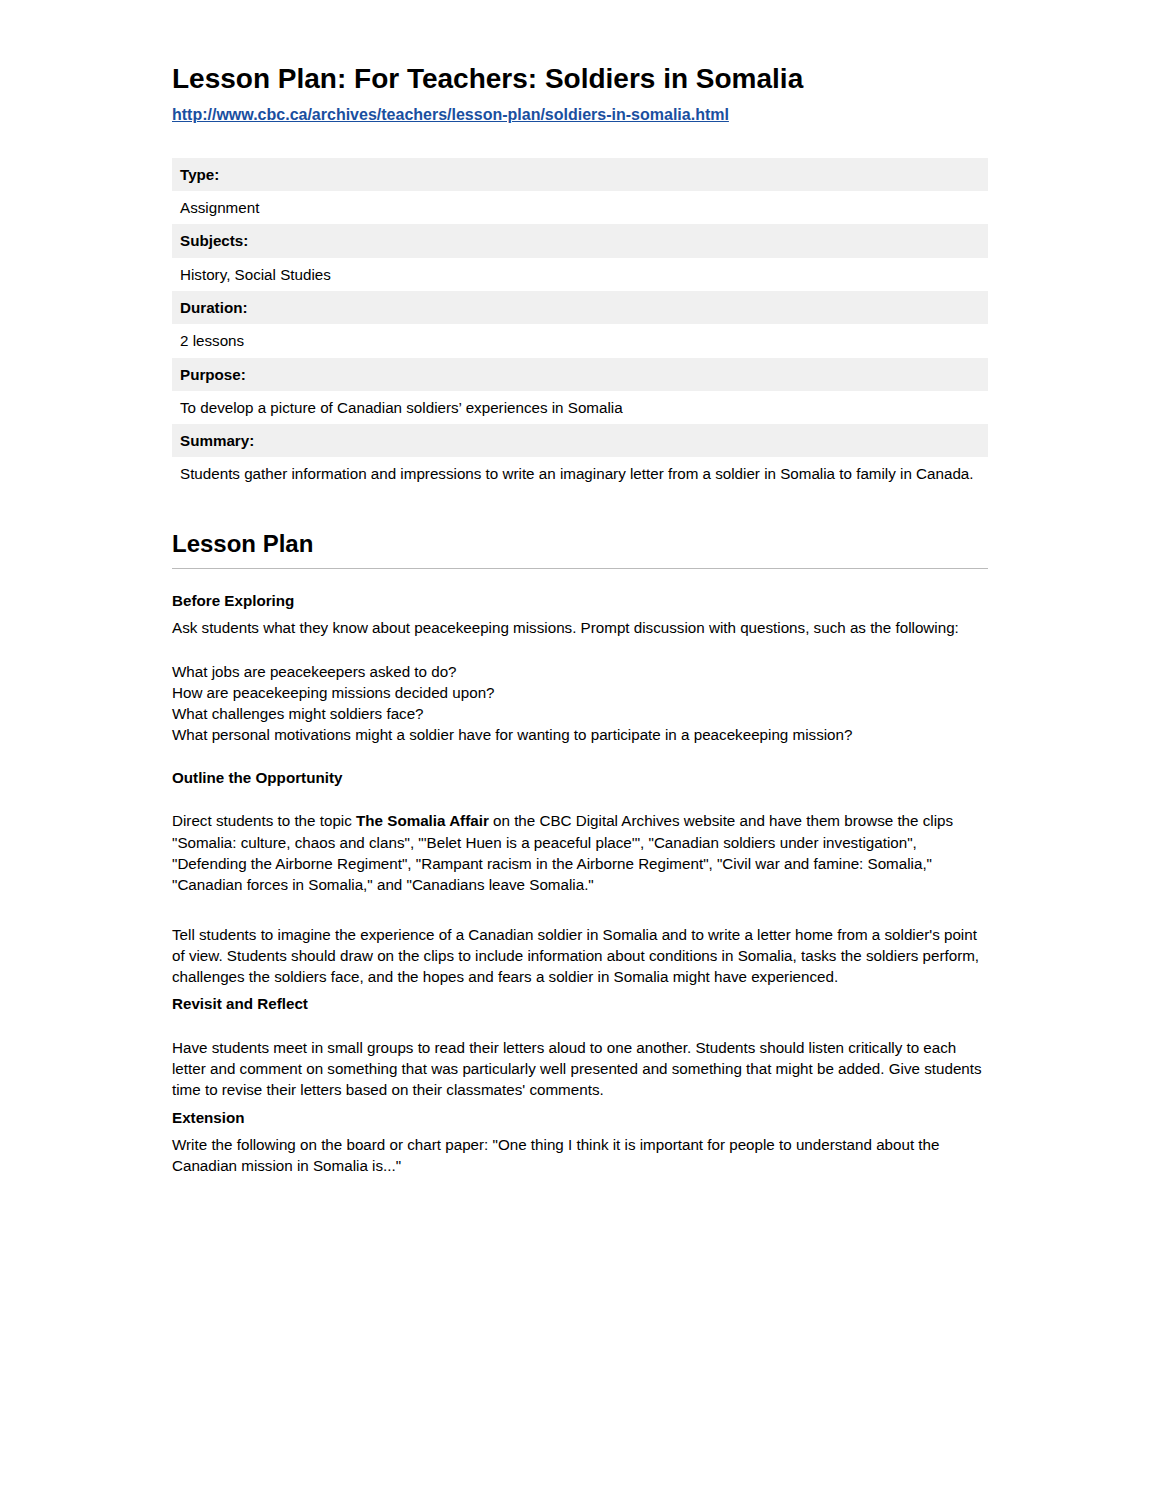Lesson Plan: For Teachers: Soldiers in Somalia
http://www.cbc.ca/archives/teachers/lesson-plan/soldiers-in-somalia.html
| Type: |
| --- |
| Assignment |
| Subjects: |
| History, Social Studies |
| Duration: |
| 2 lessons |
| Purpose: |
| To develop a picture of Canadian soldiers’ experiences in Somalia |
| Summary: |
| Students gather information and impressions to write an imaginary letter from a soldier in Somalia to family in Canada. |
Lesson Plan
Before Exploring
Ask students what they know about peacekeeping missions. Prompt discussion with questions, such as the following:
What jobs are peacekeepers asked to do?
How are peacekeeping missions decided upon?
What challenges might soldiers face?
What personal motivations might a soldier have for wanting to participate in a peacekeeping mission?
Outline the Opportunity
Direct students to the topic The Somalia Affair on the CBC Digital Archives website and have them browse the clips "Somalia: culture, chaos and clans", "'Belet Huen is a peaceful place'", "Canadian soldiers under investigation", "Defending the Airborne Regiment", "Rampant racism in the Airborne Regiment", "Civil war and famine: Somalia," "Canadian forces in Somalia," and "Canadians leave Somalia."
Tell students to imagine the experience of a Canadian soldier in Somalia and to write a letter home from a soldier's point of view. Students should draw on the clips to include information about conditions in Somalia, tasks the soldiers perform, challenges the soldiers face, and the hopes and fears a soldier in Somalia might have experienced.
Revisit and Reflect
Have students meet in small groups to read their letters aloud to one another. Students should listen critically to each letter and comment on something that was particularly well presented and something that might be added. Give students time to revise their letters based on their classmates' comments.
Extension
Write the following on the board or chart paper: "One thing I think it is important for people to understand about the Canadian mission in Somalia is..."